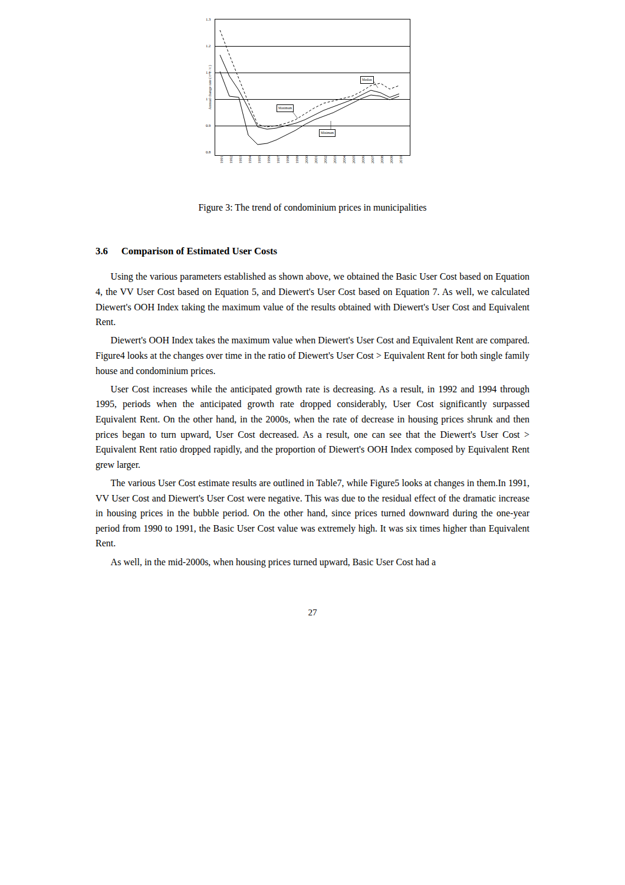Annual change rate ( t+1 / t ) 1.3 1.2 1.1 1 0.9 0.8
Maximum Minimum Median
1991 1992 1993 1994 1995 1996 1997 1998 1999 2000 2001 2002 2003 2004 2005 2006 2007 2008 2009 2010
Figure 3: The trend of condominium prices in municipalities
3.6 Comparison of Estimated User Costs
Using the various parameters established as shown above, we obtained the Basic User Cost based on Equation 4, the VV User Cost based on Equation 5, and Diewert's User Cost based on Equation 7. As well, we calculated Diewert's OOH Index taking the maximum value of the results obtained with Diewert's User Cost and Equivalent Rent.
Diewert's OOH Index takes the maximum value when Diewert's User Cost and Equivalent Rent are compared. Figure4 looks at the changes over time in the ratio of Diewert's User Cost > Equivalent Rent for both single family house and condominium prices.
User Cost increases while the anticipated growth rate is decreasing. As a result, in 1992 and 1994 through 1995, periods when the anticipated growth rate dropped considerably, User Cost significantly surpassed Equivalent Rent. On the other hand, in the 2000s, when the rate of decrease in housing prices shrunk and then prices began to turn upward, User Cost decreased. As a result, one can see that the Diewert's User Cost > Equivalent Rent ratio dropped rapidly, and the proportion of Diewert's OOH Index composed by Equivalent Rent grew larger.
The various User Cost estimate results are outlined in Table7, while Figure5 looks at changes in them.In 1991, VV User Cost and Diewert's User Cost were negative. This was due to the residual effect of the dramatic increase in housing prices in the bubble period. On the other hand, since prices turned downward during the one-year period from 1990 to 1991, the Basic User Cost value was extremely high. It was six times higher than Equivalent Rent.
As well, in the mid-2000s, when housing prices turned upward, Basic User Cost had a
27